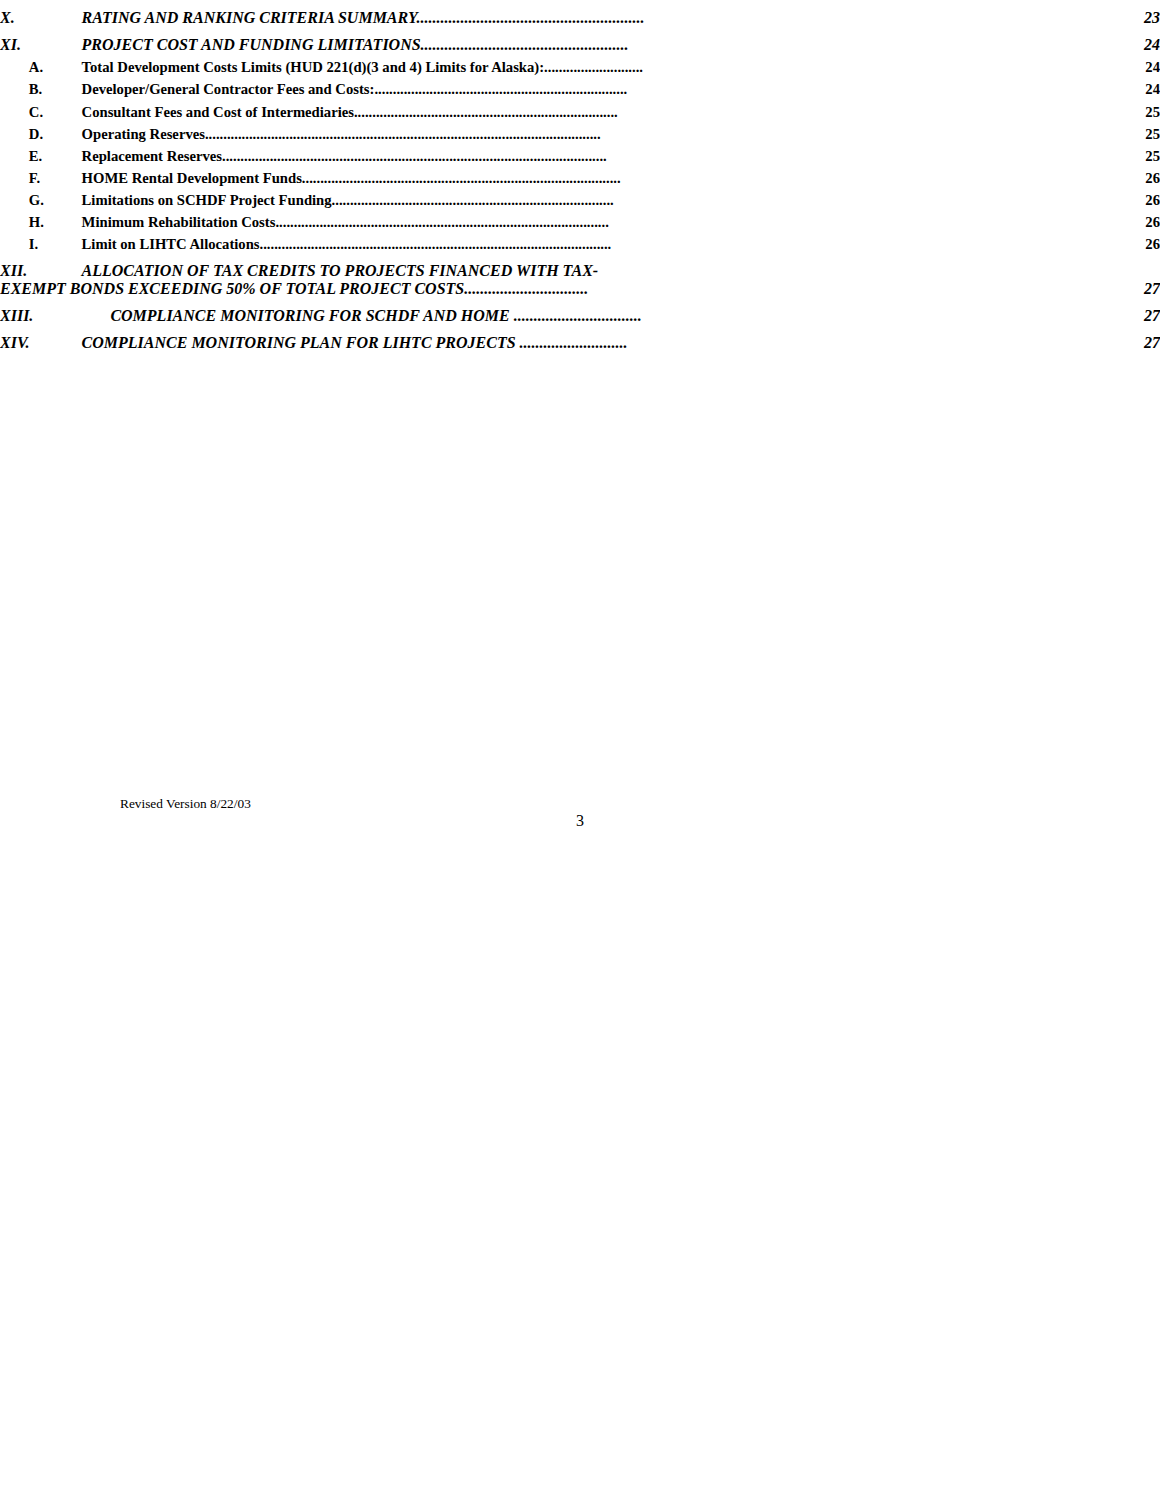| X. | RATING AND RANKING CRITERIA SUMMARY ......................................................... | 23 |
| XI. | PROJECT COST AND FUNDING LIMITATIONS .................................................... | 24 |
| A. | Total Development Costs Limits (HUD 221(d)(3 and 4) Limits for Alaska): ........................... | 24 |
| B. | Developer/General Contractor Fees and Costs: ..................................................................... | 24 |
| C. | Consultant Fees and Cost of Intermediaries ........................................................................ | 25 |
| D. | Operating Reserves ............................................................................................................ | 25 |
| E. | Replacement Reserves ......................................................................................................... | 25 |
| F. | HOME Rental Development Funds ....................................................................................... | 26 |
| G. | Limitations on SCHDF Project Funding ............................................................................. | 26 |
| H. | Minimum Rehabilitation Costs ........................................................................................... | 26 |
| I. | Limit on LIHTC Allocations ................................................................................................ | 26 |
| XII. | ALLOCATION OF TAX CREDITS TO PROJECTS FINANCED WITH TAX- |
| EXEMPT BONDS EXCEEDING 50% OF TOTAL PROJECT COSTS ............................... | 27 |
| XIII. | COMPLIANCE MONITORING FOR SCHDF AND HOME ................................ | 27 |
| XIV. | COMPLIANCE MONITORING PLAN FOR LIHTC PROJECTS ........................... | 27 |
Revised Version 8/22/03
3